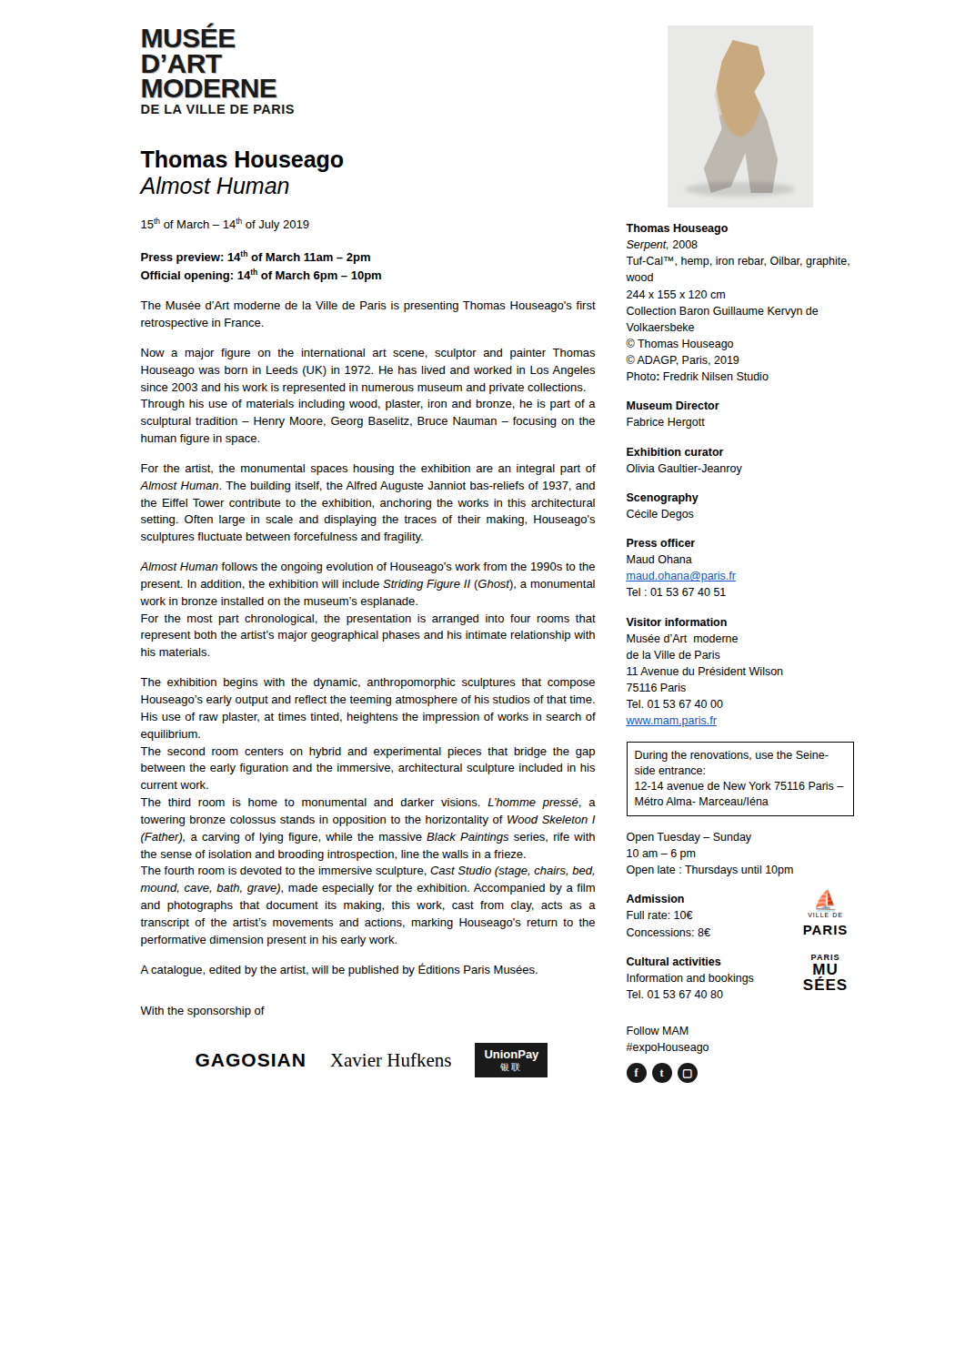MUSÉE D’ART MODERNE DE LA VILLE DE PARIS
Thomas Houseago Almost Human
15th of March – 14th of July 2019
Press preview: 14th of March 11am – 2pm
Official opening: 14th of March 6pm – 10pm
The Musée d’Art moderne de la Ville de Paris is presenting Thomas Houseago's first retrospective in France.
Now a major figure on the international art scene, sculptor and painter Thomas Houseago was born in Leeds (UK) in 1972. He has lived and worked in Los Angeles since 2003 and his work is represented in numerous museum and private collections.
Through his use of materials including wood, plaster, iron and bronze, he is part of a sculptural tradition – Henry Moore, Georg Baselitz, Bruce Nauman – focusing on the human figure in space.
For the artist, the monumental spaces housing the exhibition are an integral part of Almost Human. The building itself, the Alfred Auguste Janniot bas-reliefs of 1937, and the Eiffel Tower contribute to the exhibition, anchoring the works in this architectural setting. Often large in scale and displaying the traces of their making, Houseago's sculptures fluctuate between forcefulness and fragility.
Almost Human follows the ongoing evolution of Houseago's work from the 1990s to the present. In addition, the exhibition will include Striding Figure II (Ghost), a monumental work in bronze installed on the museum’s esplanade.
For the most part chronological, the presentation is arranged into four rooms that represent both the artist's major geographical phases and his intimate relationship with his materials.
The exhibition begins with the dynamic, anthropomorphic sculptures that compose Houseago’s early output and reflect the teeming atmosphere of his studios of that time. His use of raw plaster, at times tinted, heightens the impression of works in search of equilibrium.
The second room centers on hybrid and experimental pieces that bridge the gap between the early figuration and the immersive, architectural sculpture included in his current work.
The third room is home to monumental and darker visions. L’homme pressé, a towering bronze colossus stands in opposition to the horizontality of Wood Skeleton I (Father), a carving of lying figure, while the massive Black Paintings series, rife with the sense of isolation and brooding introspection, line the walls in a frieze.
The fourth room is devoted to the immersive sculpture, Cast Studio (stage, chairs, bed, mound, cave, bath, grave), made especially for the exhibition. Accompanied by a film and photographs that document its making, this work, cast from clay, acts as a transcript of the artist’s movements and actions, marking Houseago's return to the performative dimension present in his early work.
A catalogue, edited by the artist, will be published by Éditions Paris Musées.
With the sponsorship of
GAGOSIAN
Xavier Hufkens
UnionPay银联
Thomas Houseago
Serpent, 2008
Tuf-Cal™, hemp, iron rebar, Oilbar, graphite, wood
244 x 155 x 120 cm
Collection Baron Guillaume Kervyn de Volkaersbeke
© Thomas Houseago
© ADAGP, Paris, 2019
Photo: Fredrik Nilsen Studio
Museum Director
Fabrice Hergott
Exhibition curator
Olivia Gaultier-Jeanroy
Scenography
Cécile Degos
Press officer
Maud Ohana
maud.ohana@paris.fr
Tel : 01 53 67 40 51
Visitor information
Musée d’Art moderne
de la Ville de Paris
11 Avenue du Président Wilson
75116 Paris
Tel. 01 53 67 40 00
www.mam.paris.fr
During the renovations, use the Seine-side entrance:
12-14 avenue de New York 75116 Paris – Métro Alma- Marceau/Iéna
Open Tuesday – Sunday
10 am – 6 pm
Open late : Thursdays until 10pm
Admission
Full rate: 10€
Concessions: 8€
⛵
VILLE DE
PARIS
Cultural activities
Information and bookings
Tel. 01 53 67 40 80
PARIS
MU
SÉES
Follow MAM
#expoHouseago
f t ▢